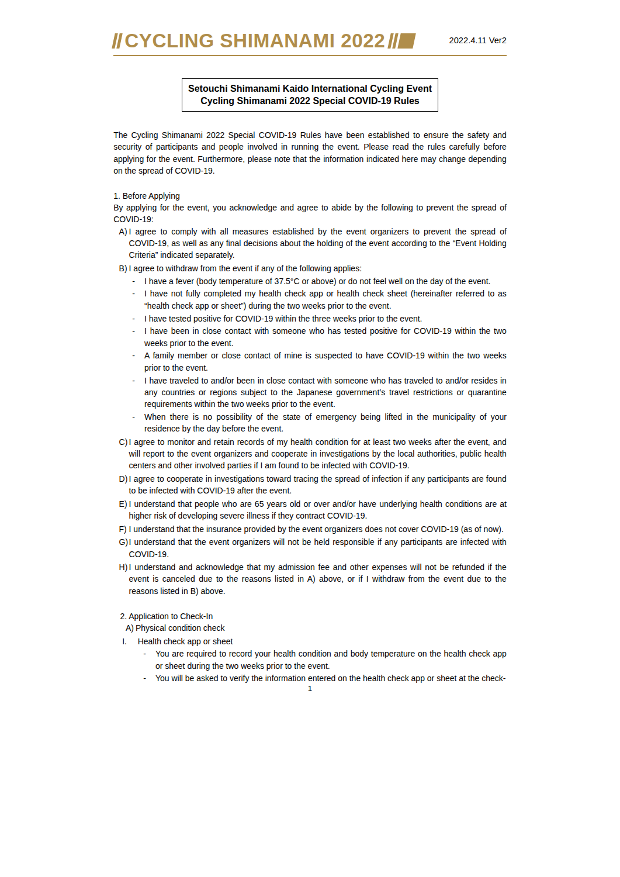CYCLING SHIMANAMI 2022
2022.4.11 Ver2
Setouchi Shimanami Kaido International Cycling Event
Cycling Shimanami 2022 Special COVID-19 Rules
The Cycling Shimanami 2022 Special COVID-19 Rules have been established to ensure the safety and security of participants and people involved in running the event. Please read the rules carefully before applying for the event. Furthermore, please note that the information indicated here may change depending on the spread of COVID-19.
1. Before Applying
By applying for the event, you acknowledge and agree to abide by the following to prevent the spread of COVID-19:
A) I agree to comply with all measures established by the event organizers to prevent the spread of COVID-19, as well as any final decisions about the holding of the event according to the “Event Holding Criteria” indicated separately.
B) I agree to withdraw from the event if any of the following applies:
-I have a fever (body temperature of 37.5°C or above) or do not feel well on the day of the event.
-I have not fully completed my health check app or health check sheet (hereinafter referred to as “health check app or sheet”) during the two weeks prior to the event.
-I have tested positive for COVID-19 within the three weeks prior to the event.
-I have been in close contact with someone who has tested positive for COVID-19 within the two weeks prior to the event.
-A family member or close contact of mine is suspected to have COVID-19 within the two weeks prior to the event.
-I have traveled to and/or been in close contact with someone who has traveled to and/or resides in any countries or regions subject to the Japanese government’s travel restrictions or quarantine requirements within the two weeks prior to the event.
-When there is no possibility of the state of emergency being lifted in the municipality of your residence by the day before the event.
C) I agree to monitor and retain records of my health condition for at least two weeks after the event, and will report to the event organizers and cooperate in investigations by the local authorities, public health centers and other involved parties if I am found to be infected with COVID-19.
D) I agree to cooperate in investigations toward tracing the spread of infection if any participants are found to be infected with COVID-19 after the event.
E) I understand that people who are 65 years old or over and/or have underlying health conditions are at higher risk of developing severe illness if they contract COVID-19.
F) I understand that the insurance provided by the event organizers does not cover COVID-19 (as of now).
G) I understand that the event organizers will not be held responsible if any participants are infected with COVID-19.
H) I understand and acknowledge that my admission fee and other expenses will not be refunded if the event is canceled due to the reasons listed in A) above, or if I withdraw from the event due to the reasons listed in B) above.
2. Application to Check-In
A) Physical condition check
I. Health check app or sheet
-You are required to record your health condition and body temperature on the health check app or sheet during the two weeks prior to the event.
-You will be asked to verify the information entered on the health check app or sheet at the check-
1